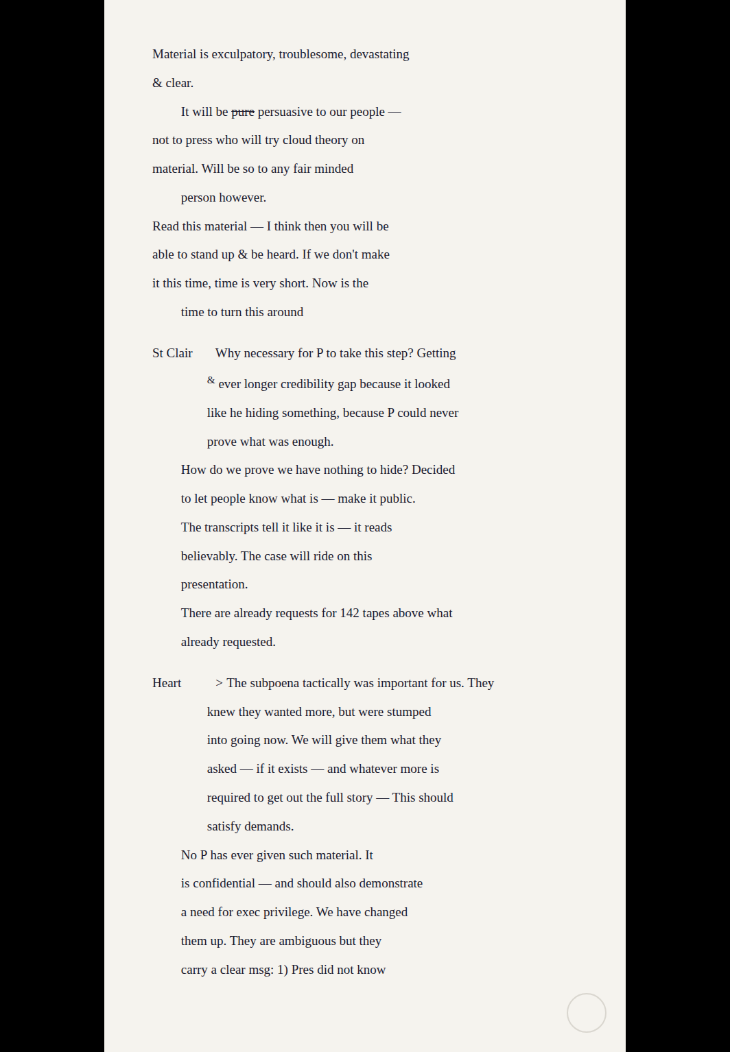Material is exculpatory, troublesome, devastating
& clear.
It will be pure persuasive to our people —
not to press who will try cloud theory on
material. Will be so to any fair minded
person however.
Read this material — I think then you will be
able to stand up & be heard. If we don't make
it this time, time is very short. Now is the
time to turn this around
St Clair Why necessary for P to take this step? Getting
& ever longer credibility gap because it looked
like he hiding something, because P could never
prove what was enough.
How do we prove we have nothing to hide? Decided
to let people know what is — make it public.
The transcripts tell it like it is — it reads
believably. The case will ride on this
presentation.
There are already requests for 142 tapes above what
already requested.
Heart > The subpoena tactically was important for us. They
knew they wanted more, but were stumped
into going now. We will give them what they
asked — if it exists — and whatever more is
required to get out the full story — This should
satisfy demands.
No P has ever given such material. It
is confidential — and should also demonstrate
a need for exec privilege. We have changed
them up. They are ambiguous but they
carry a clear msg: 1) Pres did not know